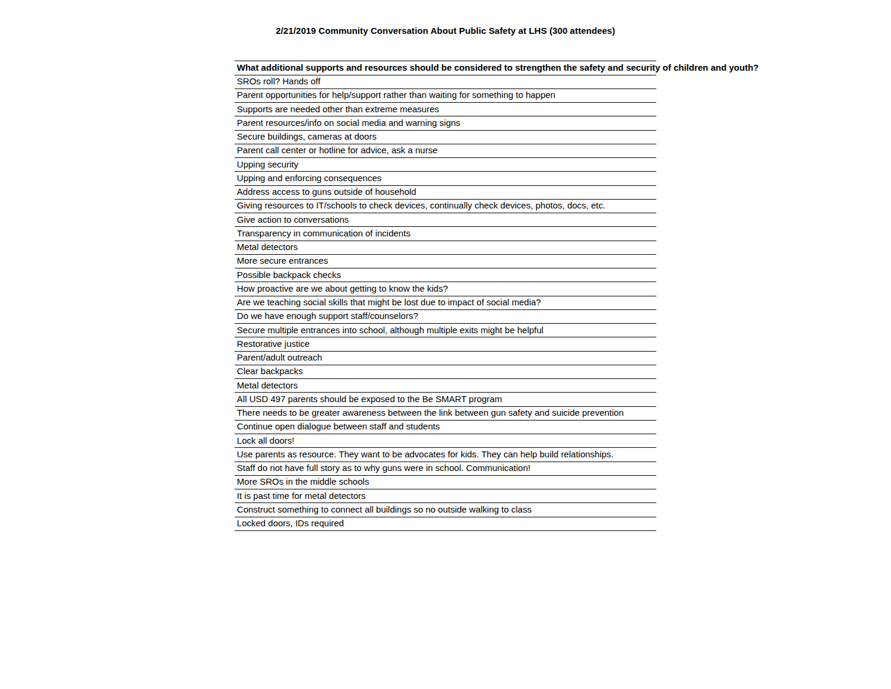2/21/2019 Community Conversation About Public Safety at LHS (300 attendees)
| What additional supports and resources should be considered to strengthen the safety and security of children and youth? |
| --- |
| SROs roll? Hands off |
| Parent opportunities for help/support rather than waiting for something to happen |
| Supports are needed other than extreme measures |
| Parent resources/info on social media and warning signs |
| Secure buildings, cameras at doors |
| Parent call center or hotline for advice, ask a nurse |
| Upping security |
| Upping and enforcing consequences |
| Address access to guns outside of household |
| Giving resources to IT/schools to check devices, continually check devices, photos, docs, etc. |
| Give action to conversations |
| Transparency in communication of incidents |
| Metal detectors |
| More secure entrances |
| Possible backpack checks |
| How proactive are we about getting to know the kids? |
| Are we teaching social skills that might be lost due to impact of social media? |
| Do we have enough support staff/counselors? |
| Secure multiple entrances into school, although multiple exits might be helpful |
| Restorative justice |
| Parent/adult outreach |
| Clear backpacks |
| Metal detectors |
| All USD 497 parents should be exposed to the Be SMART program |
| There needs to be greater awareness between the link between gun safety and suicide prevention |
| Continue open dialogue between staff and students |
| Lock all doors! |
| Use parents as resource. They want to be advocates for kids. They can help build relationships. |
| Staff do not have full story as to why guns were in school. Communication! |
| More SROs in the middle schools |
| It is past time for metal detectors |
| Construct something to connect all buildings so no outside walking to class |
| Locked doors, IDs required |